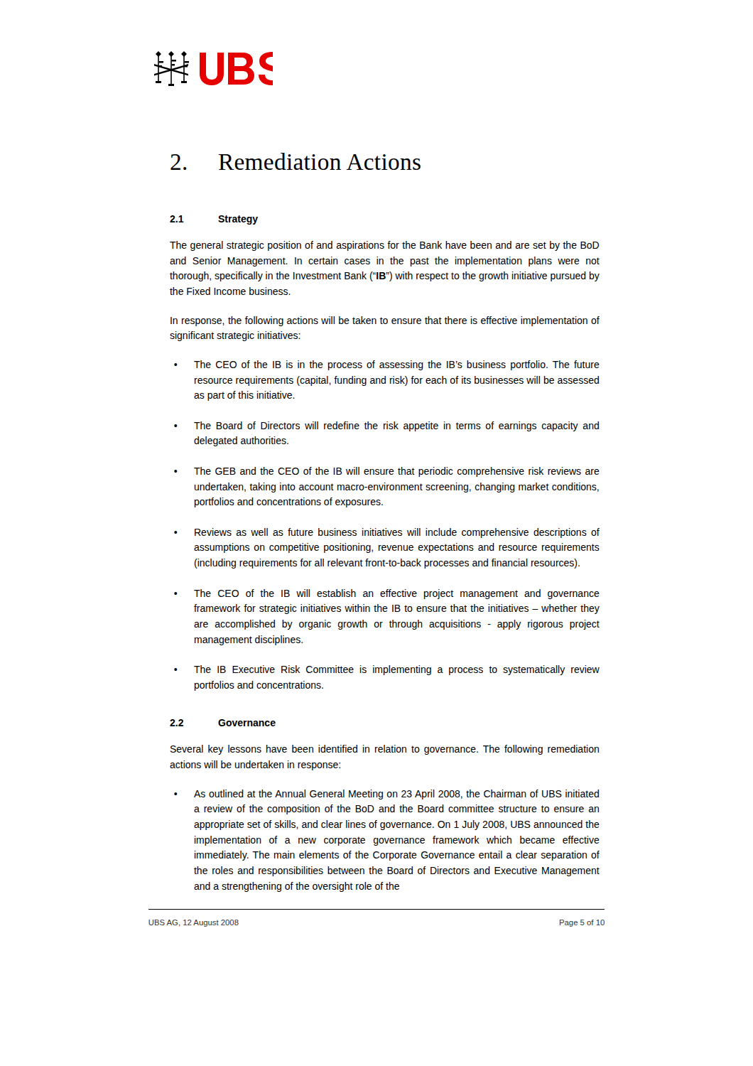2. Remediation Actions
2.1 Strategy
The general strategic position of and aspirations for the Bank have been and are set by the BoD and Senior Management. In certain cases in the past the implementation plans were not thorough, specifically in the Investment Bank (“IB”) with respect to the growth initiative pursued by the Fixed Income business.
In response, the following actions will be taken to ensure that there is effective implementation of significant strategic initiatives:
The CEO of the IB is in the process of assessing the IB’s business portfolio. The future resource requirements (capital, funding and risk) for each of its businesses will be assessed as part of this initiative.
The Board of Directors will redefine the risk appetite in terms of earnings capacity and delegated authorities.
The GEB and the CEO of the IB will ensure that periodic comprehensive risk reviews are undertaken, taking into account macro-environment screening, changing market conditions, portfolios and concentrations of exposures.
Reviews as well as future business initiatives will include comprehensive descriptions of assumptions on competitive positioning, revenue expectations and resource requirements (including requirements for all relevant front-to-back processes and financial resources).
The CEO of the IB will establish an effective project management and governance framework for strategic initiatives within the IB to ensure that the initiatives – whether they are accomplished by organic growth or through acquisitions - apply rigorous project management disciplines.
The IB Executive Risk Committee is implementing a process to systematically review portfolios and concentrations.
2.2 Governance
Several key lessons have been identified in relation to governance. The following remediation actions will be undertaken in response:
As outlined at the Annual General Meeting on 23 April 2008, the Chairman of UBS initiated a review of the composition of the BoD and the Board committee structure to ensure an appropriate set of skills, and clear lines of governance. On 1 July 2008, UBS announced the implementation of a new corporate governance framework which became effective immediately. The main elements of the Corporate Governance entail a clear separation of the roles and responsibilities between the Board of Directors and Executive Management and a strengthening of the oversight role of the
UBS AG, 12 August 2008 Page 5 of 10